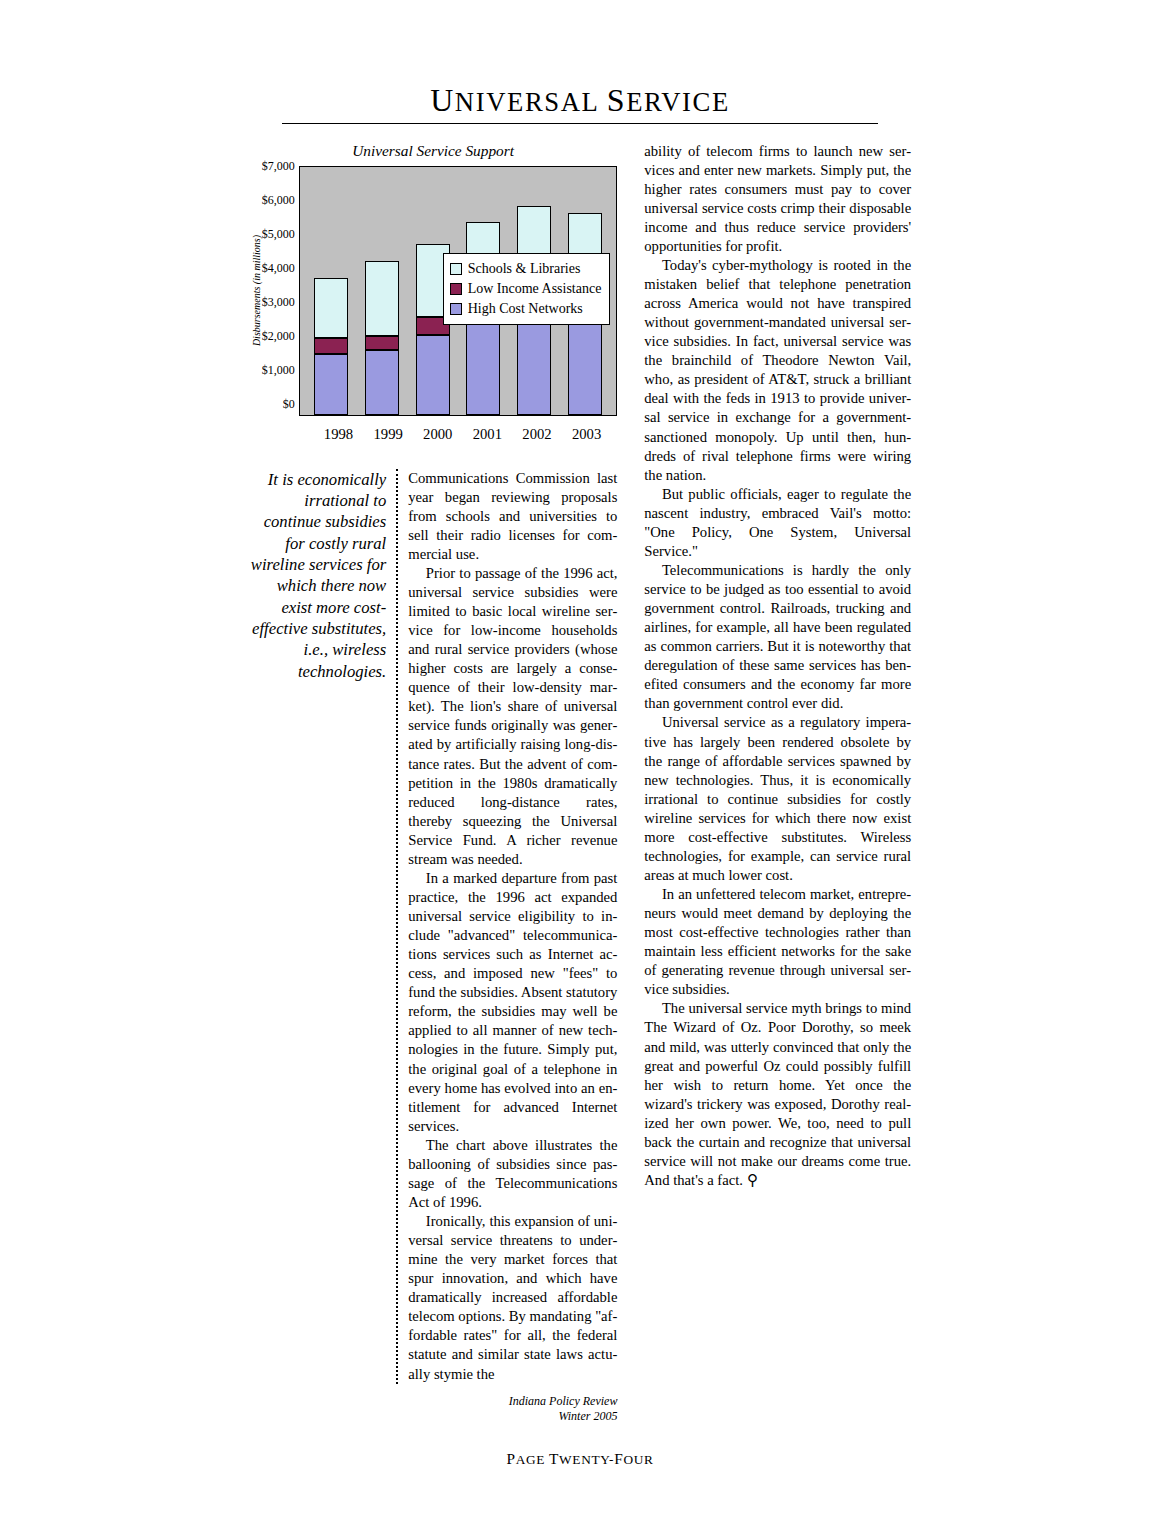UNIVERSAL SERVICE
Universal Service Support
Disbursements (in millions)
$7,000 $6,000 $5,000 $4,000 $3,000 $2,000 $1,000 $0
1998: HC 1700, LI 450, SL 1700 (total 3850)
Schools & Libraries
Low Income Assistance
High Cost Networks
199819992000200120022003
It is economically irrational to continue subsidies for costly rural wireline services for which there now exist more cost-effective substitutes, i.e., wireless technologies.
Communications Commission last year began reviewing proposals from schools and universities to sell their radio licenses for commercial use.
Prior to passage of the 1996 act, universal service subsidies were limited to basic local wireline service for low-income households and rural service providers (whose higher costs are largely a consequence of their low-density market). The lion's share of universal service funds originally was generated by artificially raising long-distance rates. But the advent of competition in the 1980s dramatically reduced long-distance rates, thereby squeezing the Universal Service Fund. A richer revenue stream was needed.
In a marked departure from past practice, the 1996 act expanded universal service eligibility to include "advanced" telecommunications services such as Internet access, and imposed new "fees" to fund the subsidies. Absent statutory reform, the subsidies may well be applied to all manner of new technologies in the future. Simply put, the original goal of a telephone in every home has evolved into an entitlement for advanced Internet services.
The chart above illustrates the ballooning of subsidies since passage of the Telecommunications Act of 1996.
Ironically, this expansion of universal service threatens to undermine the very market forces that spur innovation, and which have dramatically increased affordable telecom options. By mandating "affordable rates" for all, the federal statute and similar state laws actually stymie the
Indiana Policy Review
Winter 2005
ability of telecom firms to launch new services and enter new markets. Simply put, the higher rates consumers must pay to cover universal service costs crimp their disposable income and thus reduce service providers' opportunities for profit.
Today's cyber-mythology is rooted in the mistaken belief that telephone penetration across America would not have transpired without government-mandated universal service subsidies. In fact, universal service was the brainchild of Theodore Newton Vail, who, as president of AT&T, struck a brilliant deal with the feds in 1913 to provide universal service in exchange for a government-sanctioned monopoly. Up until then, hundreds of rival telephone firms were wiring the nation.
But public officials, eager to regulate the nascent industry, embraced Vail's motto: "One Policy, One System, Universal Service."
Telecommunications is hardly the only service to be judged as too essential to avoid government control. Railroads, trucking and airlines, for example, all have been regulated as common carriers. But it is noteworthy that deregulation of these same services has benefited consumers and the economy far more than government control ever did.
Universal service as a regulatory imperative has largely been rendered obsolete by the range of affordable services spawned by new technologies. Thus, it is economically irrational to continue subsidies for costly wireline services for which there now exist more cost-effective substitutes. Wireless technologies, for example, can service rural areas at much lower cost.
In an unfettered telecom market, entrepreneurs would meet demand by deploying the most cost-effective technologies rather than maintain less efficient networks for the sake of generating revenue through universal service subsidies.
The universal service myth brings to mind The Wizard of Oz. Poor Dorothy, so meek and mild, was utterly convinced that only the great and powerful Oz could possibly fulfill her wish to return home. Yet once the wizard's trickery was exposed, Dorothy realized her own power. We, too, need to pull back the curtain and recognize that universal service will not make our dreams come true. And that's a fact. ⚲
PAGE TWENTY-FOUR